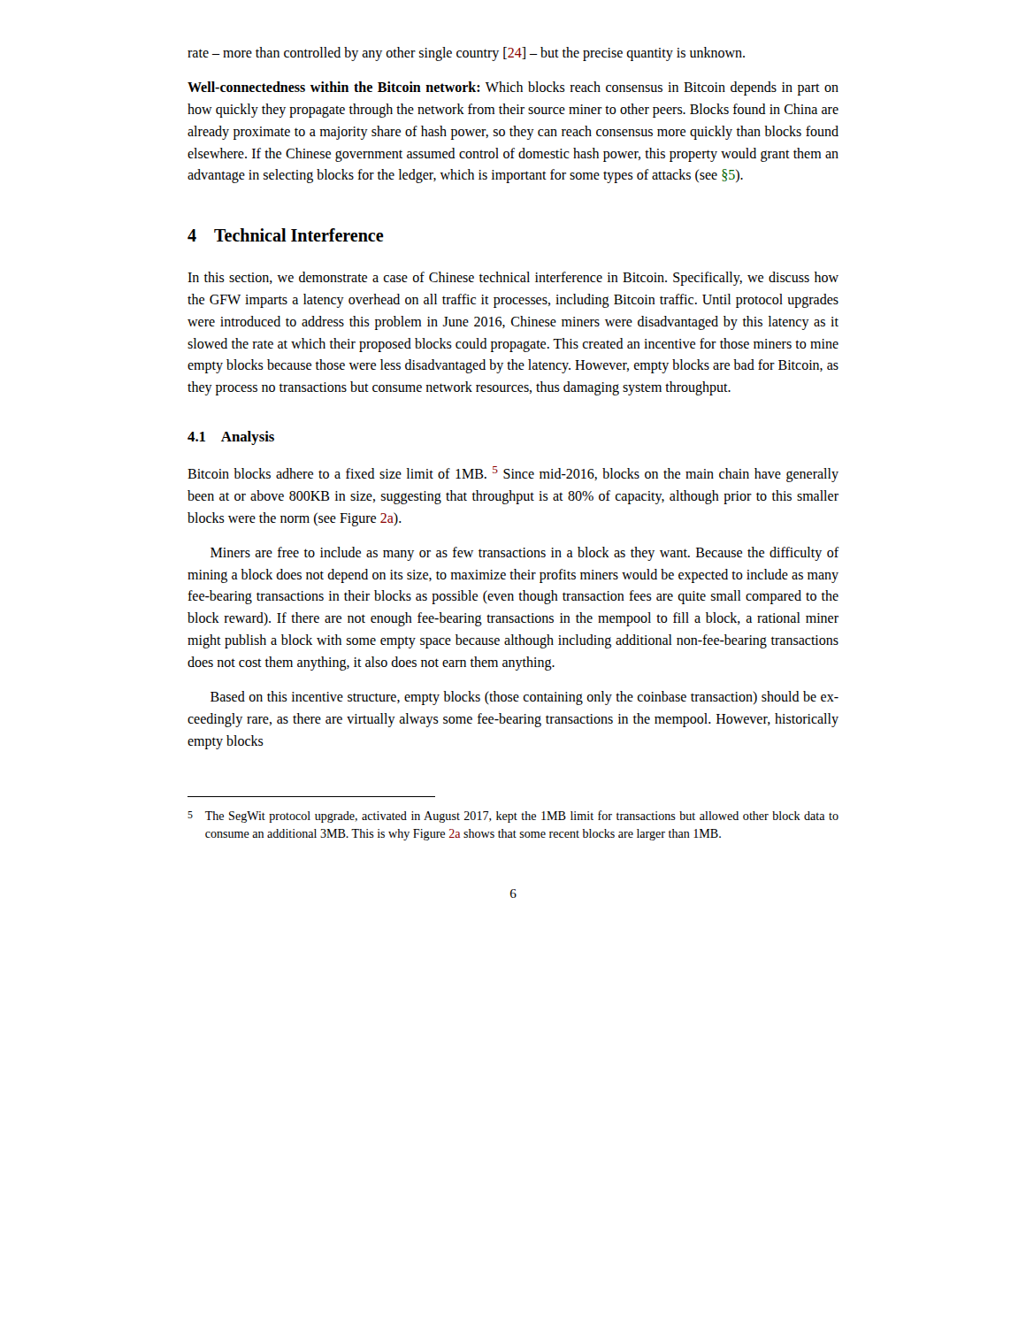rate – more than controlled by any other single country [24] – but the precise quantity is unknown.
Well-connectedness within the Bitcoin network: Which blocks reach consensus in Bitcoin depends in part on how quickly they propagate through the network from their source miner to other peers. Blocks found in China are already proximate to a majority share of hash power, so they can reach consensus more quickly than blocks found elsewhere. If the Chinese government assumed control of domestic hash power, this property would grant them an advantage in selecting blocks for the ledger, which is important for some types of attacks (see §5).
4 Technical Interference
In this section, we demonstrate a case of Chinese technical interference in Bitcoin. Specifically, we discuss how the GFW imparts a latency overhead on all traffic it processes, including Bitcoin traffic. Until protocol upgrades were introduced to address this problem in June 2016, Chinese miners were disadvantaged by this latency as it slowed the rate at which their proposed blocks could propagate. This created an incentive for those miners to mine empty blocks because those were less disadvantaged by the latency. However, empty blocks are bad for Bitcoin, as they process no transactions but consume network resources, thus damaging system throughput.
4.1 Analysis
Bitcoin blocks adhere to a fixed size limit of 1MB. 5 Since mid-2016, blocks on the main chain have generally been at or above 800KB in size, suggesting that throughput is at 80% of capacity, although prior to this smaller blocks were the norm (see Figure 2a).
Miners are free to include as many or as few transactions in a block as they want. Because the difficulty of mining a block does not depend on its size, to maximize their profits miners would be expected to include as many fee-bearing transactions in their blocks as possible (even though transaction fees are quite small compared to the block reward). If there are not enough fee-bearing transactions in the mempool to fill a block, a rational miner might publish a block with some empty space because although including additional non-fee-bearing transactions does not cost them anything, it also does not earn them anything.
Based on this incentive structure, empty blocks (those containing only the coinbase transaction) should be exceedingly rare, as there are virtually always some fee-bearing transactions in the mempool. However, historically empty blocks
5 The SegWit protocol upgrade, activated in August 2017, kept the 1MB limit for transactions but allowed other block data to consume an additional 3MB. This is why Figure 2a shows that some recent blocks are larger than 1MB.
6